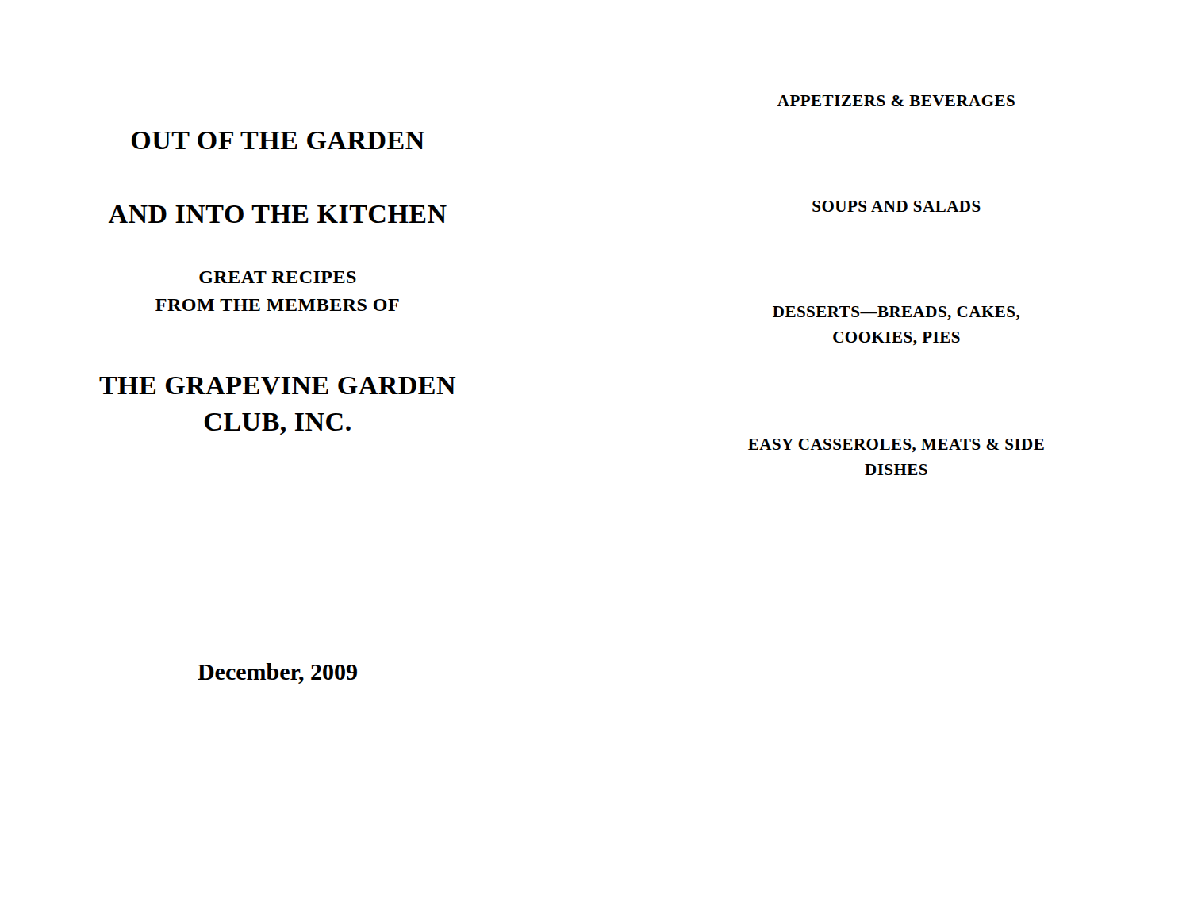OUT OF THE GARDEN
AND INTO THE KITCHEN
GREAT RECIPES
FROM THE MEMBERS OF
THE GRAPEVINE GARDEN
CLUB, INC.
December, 2009
APPETIZERS & BEVERAGES
SOUPS AND SALADS
DESSERTS—BREADS, CAKES,
COOKIES, PIES
EASY CASSEROLES, MEATS & SIDE
DISHES